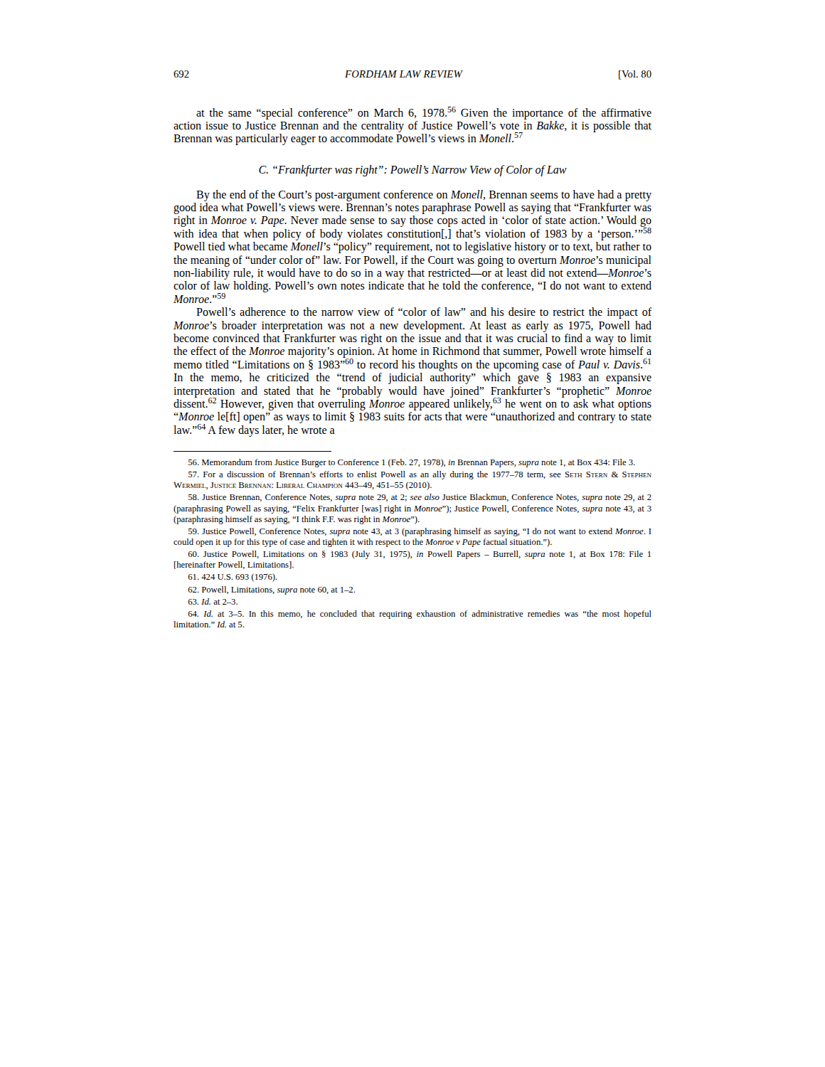692 FORDHAM LAW REVIEW [Vol. 80
at the same “special conference” on March 6, 1978.56 Given the importance of the affirmative action issue to Justice Brennan and the centrality of Justice Powell’s vote in Bakke, it is possible that Brennan was particularly eager to accommodate Powell’s views in Monell.57
C. “Frankfurter was right”: Powell’s Narrow View of Color of Law
By the end of the Court’s post-argument conference on Monell, Brennan seems to have had a pretty good idea what Powell’s views were. Brennan’s notes paraphrase Powell as saying that “Frankfurter was right in Monroe v. Pape. Never made sense to say those cops acted in ‘color of state action.’ Would go with idea that when policy of body violates constitution[,] that’s violation of 1983 by a ‘person.’”58 Powell tied what became Monell’s “policy” requirement, not to legislative history or to text, but rather to the meaning of “under color of” law. For Powell, if the Court was going to overturn Monroe’s municipal non-liability rule, it would have to do so in a way that restricted—or at least did not extend—Monroe’s color of law holding. Powell’s own notes indicate that he told the conference, “I do not want to extend Monroe.”59
Powell’s adherence to the narrow view of “color of law” and his desire to restrict the impact of Monroe’s broader interpretation was not a new development. At least as early as 1975, Powell had become convinced that Frankfurter was right on the issue and that it was crucial to find a way to limit the effect of the Monroe majority’s opinion. At home in Richmond that summer, Powell wrote himself a memo titled “Limitations on § 1983”60 to record his thoughts on the upcoming case of Paul v. Davis.61 In the memo, he criticized the “trend of judicial authority” which gave § 1983 an expansive interpretation and stated that he “probably would have joined” Frankfurter’s “prophetic” Monroe dissent.62 However, given that overruling Monroe appeared unlikely,63 he went on to ask what options “Monroe le[ft] open” as ways to limit § 1983 suits for acts that were “unauthorized and contrary to state law.”64 A few days later, he wrote a
56. Memorandum from Justice Burger to Conference 1 (Feb. 27, 1978), in Brennan Papers, supra note 1, at Box 434: File 3.
57. For a discussion of Brennan’s efforts to enlist Powell as an ally during the 1977–78 term, see Seth Stern & Stephen Wermiel, Justice Brennan: Liberal Champion 443–49, 451–55 (2010).
58. Justice Brennan, Conference Notes, supra note 29, at 2; see also Justice Blackmun, Conference Notes, supra note 29, at 2 (paraphrasing Powell as saying, “Felix Frankfurter [was] right in Monroe”); Justice Powell, Conference Notes, supra note 43, at 3 (paraphrasing himself as saying, “I think F.F. was right in Monroe”).
59. Justice Powell, Conference Notes, supra note 43, at 3 (paraphrasing himself as saying, “I do not want to extend Monroe. I could open it up for this type of case and tighten it with respect to the Monroe v Pape factual situation.”).
60. Justice Powell, Limitations on § 1983 (July 31, 1975), in Powell Papers – Burrell, supra note 1, at Box 178: File 1 [hereinafter Powell, Limitations].
61. 424 U.S. 693 (1976).
62. Powell, Limitations, supra note 60, at 1–2.
63. Id. at 2–3.
64. Id. at 3–5. In this memo, he concluded that requiring exhaustion of administrative remedies was “the most hopeful limitation.” Id. at 5.